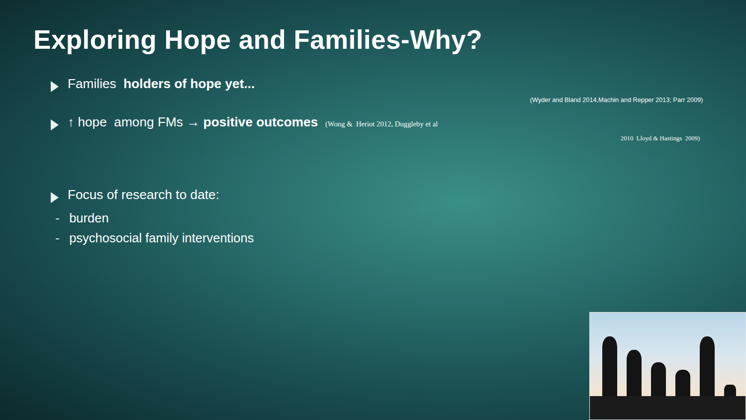Exploring Hope and Families-Why?
Families holders of hope yet...
(Wyder and Bland 2014,Machin and Repper 2013; Parr 2009)
↑ hope among FMs → positive outcomes (Wong & Heriot 2012, Duggleby et al
2010 Lloyd & Hastings 2009)
Focus of research to date:
burden
psychosocial family interventions